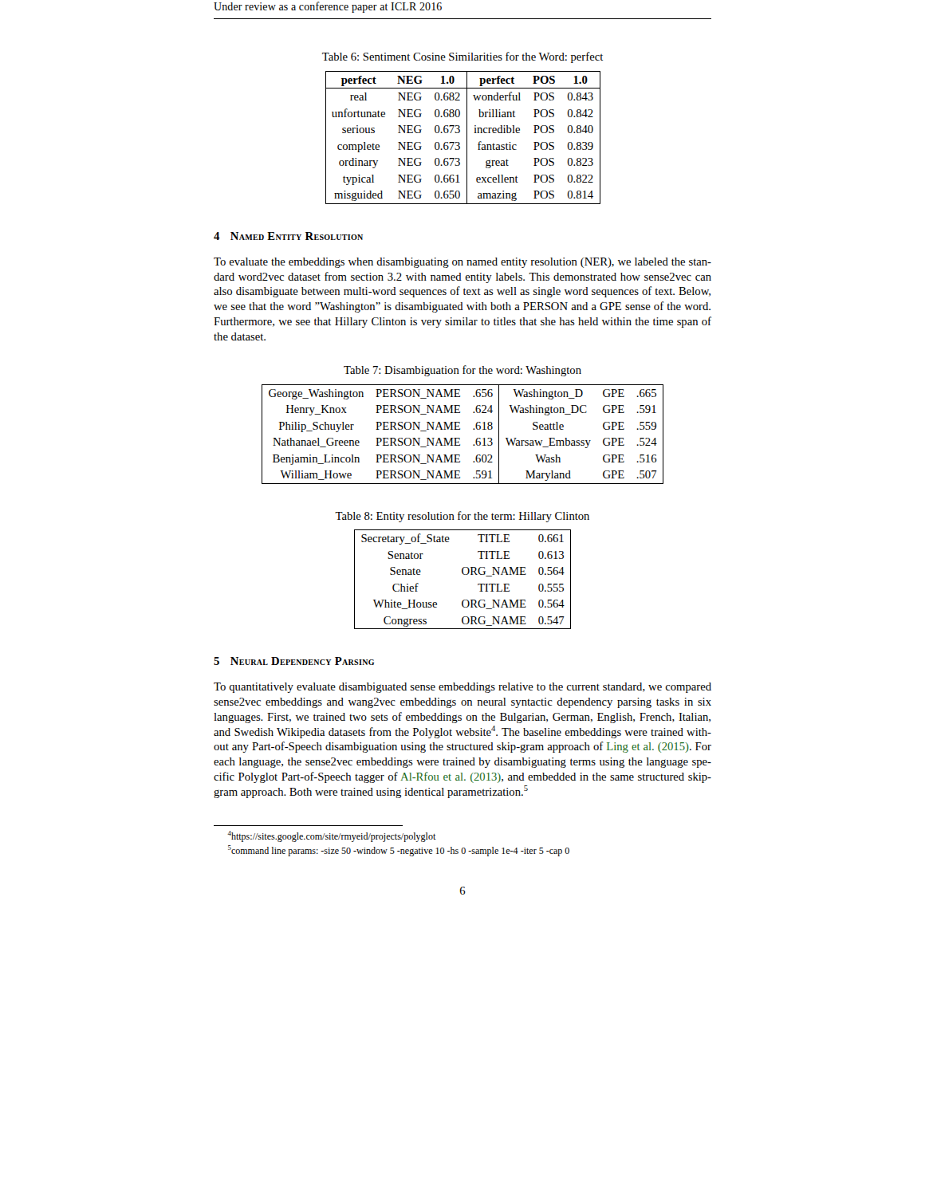Under review as a conference paper at ICLR 2016
Table 6: Sentiment Cosine Similarities for the Word: perfect
| perfect | NEG | 1.0 | perfect | POS | 1.0 |
| --- | --- | --- | --- | --- | --- |
| real | NEG | 0.682 | wonderful | POS | 0.843 |
| unfortunate | NEG | 0.680 | brilliant | POS | 0.842 |
| serious | NEG | 0.673 | incredible | POS | 0.840 |
| complete | NEG | 0.673 | fantastic | POS | 0.839 |
| ordinary | NEG | 0.673 | great | POS | 0.823 |
| typical | NEG | 0.661 | excellent | POS | 0.822 |
| misguided | NEG | 0.650 | amazing | POS | 0.814 |
4 Named Entity Resolution
To evaluate the embeddings when disambiguating on named entity resolution (NER), we labeled the standard word2vec dataset from section 3.2 with named entity labels. This demonstrated how sense2vec can also disambiguate between multi-word sequences of text as well as single word sequences of text. Below, we see that the word ”Washington” is disambiguated with both a PERSON and a GPE sense of the word. Furthermore, we see that Hillary Clinton is very similar to titles that she has held within the time span of the dataset.
Table 7: Disambiguation for the word: Washington
| George_Washington | PERSON_NAME | .656 | Washington_D | GPE | .665 |
| Henry_Knox | PERSON_NAME | .624 | Washington_DC | GPE | .591 |
| Philip_Schuyler | PERSON_NAME | .618 | Seattle | GPE | .559 |
| Nathanael_Greene | PERSON_NAME | .613 | Warsaw_Embassy | GPE | .524 |
| Benjamin_Lincoln | PERSON_NAME | .602 | Wash | GPE | .516 |
| William_Howe | PERSON_NAME | .591 | Maryland | GPE | .507 |
Table 8: Entity resolution for the term: Hillary Clinton
| Secretary_of_State | TITLE | 0.661 |
| Senator | TITLE | 0.613 |
| Senate | ORG_NAME | 0.564 |
| Chief | TITLE | 0.555 |
| White_House | ORG_NAME | 0.564 |
| Congress | ORG_NAME | 0.547 |
5 Neural Dependency Parsing
To quantitatively evaluate disambiguated sense embeddings relative to the current standard, we compared sense2vec embeddings and wang2vec embeddings on neural syntactic dependency parsing tasks in six languages. First, we trained two sets of embeddings on the Bulgarian, German, English, French, Italian, and Swedish Wikipedia datasets from the Polyglot website4. The baseline embeddings were trained without any Part-of-Speech disambiguation using the structured skip-gram approach of Ling et al. (2015). For each language, the sense2vec embeddings were trained by disambiguating terms using the language specific Polyglot Part-of-Speech tagger of Al-Rfou et al. (2013), and embedded in the same structured skip-gram approach. Both were trained using identical parametrization.5
4 https://sites.google.com/site/rmyeid/projects/polyglot
5command line params: -size 50 -window 5 -negative 10 -hs 0 -sample 1e-4 -iter 5 -cap 0
6